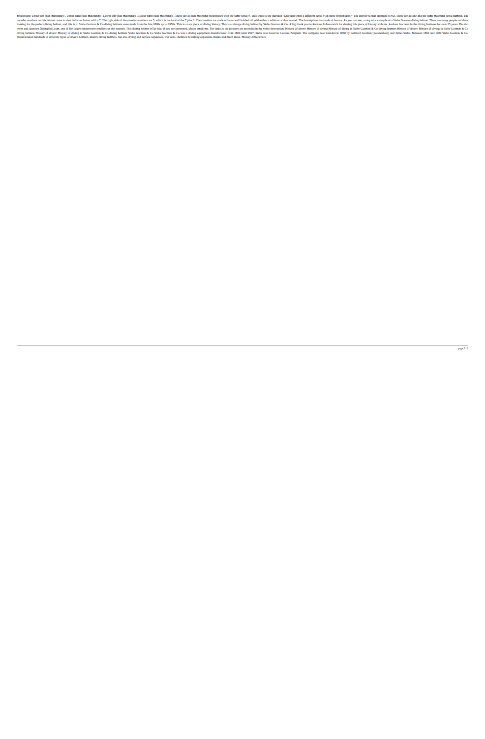Breastplate: Upper left (non-matching): . Upper right (non-matching): . Lower left (non-matching): . Lower right (non-matching): . These are all non-matching breastplates with the same serial #. This leads to the question "Did there exist a different serial # on these breastplates?" The answer to that question is NO. These are all one and the same matching serial number. The corselet numbers on this helmet come to their full conclusion with a 7. The right side of the corselet numbers are 5, which is the total of the 7 plus 1. The corselets are made of brass and finished off with either a white or a blue enamel. The breastplates are made of bronze. As you can see, a very nice example of a Siebe Gorman diving helmet. There are many people out there looking for the perfect diving helmet, and this is it. Siebe Gorman & Co diving helmets were made from the late 1800s up to 1950s. This is a rare piece of diving history. This is a vintage diving helmet by Siebe Gorman & Co. A big thank you to Andrew Zolnerowich for sharing this piece of history with me. Andrew has been in the diving business for over 25 years. He also owns and operates DivingSeal.com, one of the largest underwater resellers on the internet. This diving helmet is for sale, if you are interested, please email me. The links to the pictures are provided in the video description. History of divers' History of diving History of diving in Siebe Gorman & Co diving helmets History of divers' History of diving in Siebe Gorman & Co diving helmets History of divers' History of diving in Siebe Gorman & Co diving helmets Siebe Gorman & Co Siebe Gorman & Co was a diving equipment manufacturer from 1860 until 1947. Siebe was based in Leuven, Belgium. The company was founded in 1860 by Gebhard Gorman (Guazenhard) and Julius Siebe. Between 1860 and 1900 Siebe Gorman & Co. manufactured hundreds of different types of divers' helmets, mainly diving helmets, but also diving and surface regulators, wet suits, chemical breathing apparatus, masks and much more. History 2d92ce491b
page 2 / 2